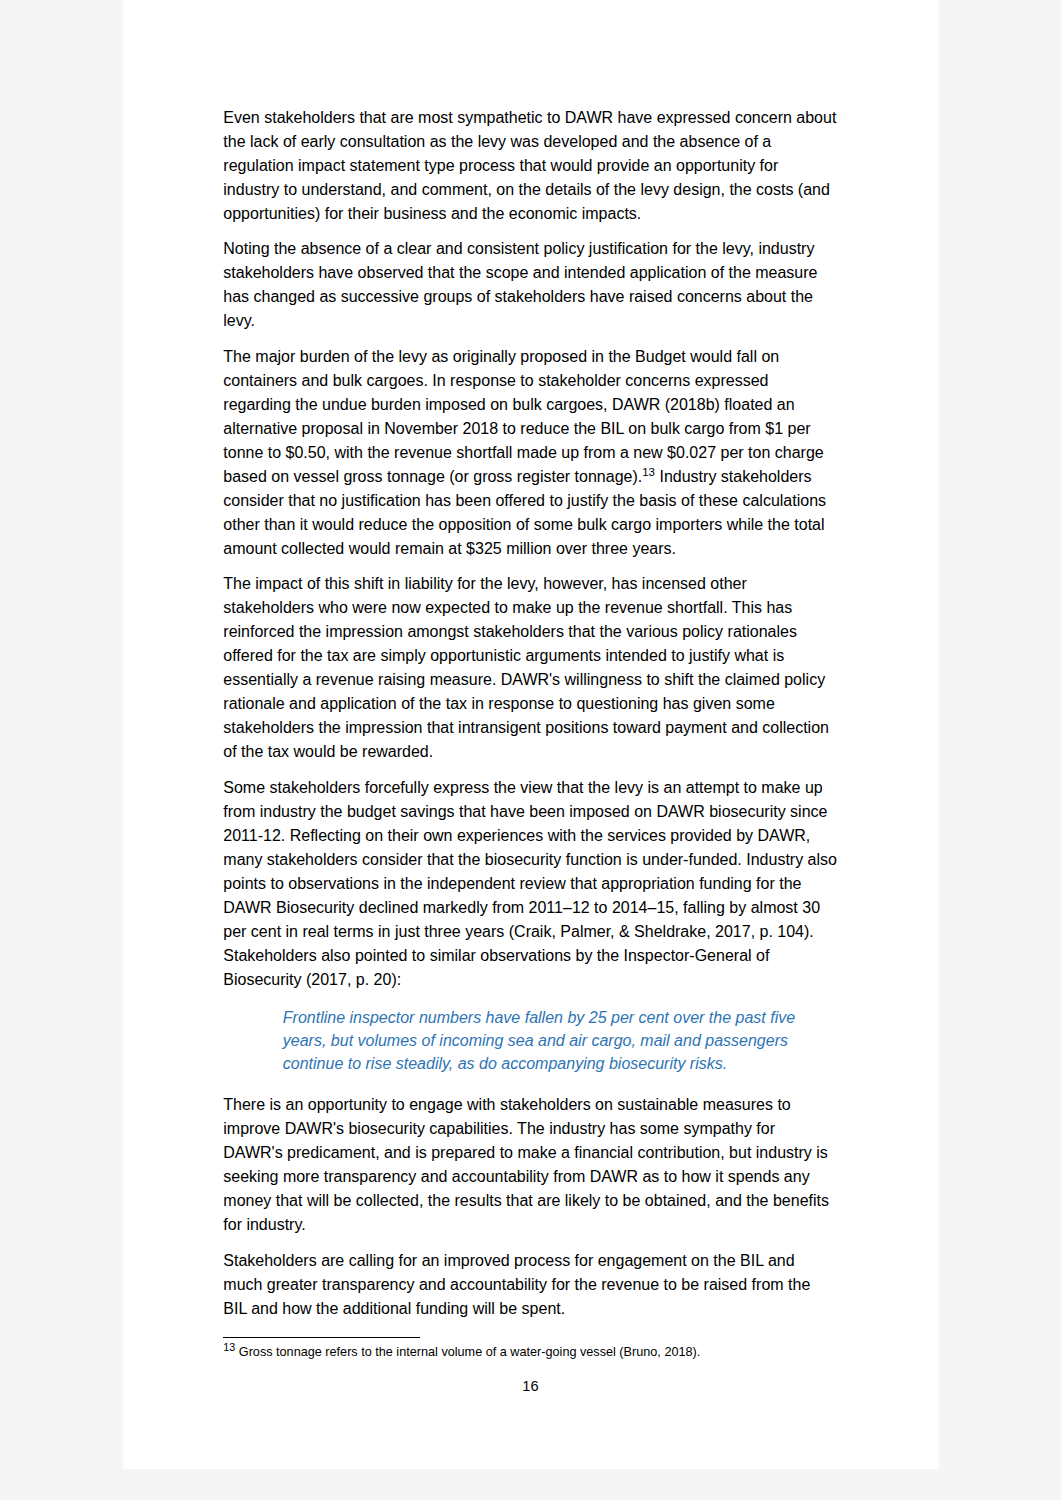Even stakeholders that are most sympathetic to DAWR have expressed concern about the lack of early consultation as the levy was developed and the absence of a regulation impact statement type process that would provide an opportunity for industry to understand, and comment, on the details of the levy design, the costs (and opportunities) for their business and the economic impacts.
Noting the absence of a clear and consistent policy justification for the levy, industry stakeholders have observed that the scope and intended application of the measure has changed as successive groups of stakeholders have raised concerns about the levy.
The major burden of the levy as originally proposed in the Budget would fall on containers and bulk cargoes. In response to stakeholder concerns expressed regarding the undue burden imposed on bulk cargoes, DAWR (2018b) floated an alternative proposal in November 2018 to reduce the BIL on bulk cargo from $1 per tonne to $0.50, with the revenue shortfall made up from a new $0.027 per ton charge based on vessel gross tonnage (or gross register tonnage).13 Industry stakeholders consider that no justification has been offered to justify the basis of these calculations other than it would reduce the opposition of some bulk cargo importers while the total amount collected would remain at $325 million over three years.
The impact of this shift in liability for the levy, however, has incensed other stakeholders who were now expected to make up the revenue shortfall. This has reinforced the impression amongst stakeholders that the various policy rationales offered for the tax are simply opportunistic arguments intended to justify what is essentially a revenue raising measure. DAWR's willingness to shift the claimed policy rationale and application of the tax in response to questioning has given some stakeholders the impression that intransigent positions toward payment and collection of the tax would be rewarded.
Some stakeholders forcefully express the view that the levy is an attempt to make up from industry the budget savings that have been imposed on DAWR biosecurity since 2011-12. Reflecting on their own experiences with the services provided by DAWR, many stakeholders consider that the biosecurity function is under-funded. Industry also points to observations in the independent review that appropriation funding for the DAWR Biosecurity declined markedly from 2011–12 to 2014–15, falling by almost 30 per cent in real terms in just three years (Craik, Palmer, & Sheldrake, 2017, p. 104). Stakeholders also pointed to similar observations by the Inspector-General of Biosecurity (2017, p. 20):
Frontline inspector numbers have fallen by 25 per cent over the past five years, but volumes of incoming sea and air cargo, mail and passengers continue to rise steadily, as do accompanying biosecurity risks.
There is an opportunity to engage with stakeholders on sustainable measures to improve DAWR's biosecurity capabilities. The industry has some sympathy for DAWR's predicament, and is prepared to make a financial contribution, but industry is seeking more transparency and accountability from DAWR as to how it spends any money that will be collected, the results that are likely to be obtained, and the benefits for industry.
Stakeholders are calling for an improved process for engagement on the BIL and much greater transparency and accountability for the revenue to be raised from the BIL and how the additional funding will be spent.
13 Gross tonnage refers to the internal volume of a water-going vessel (Bruno, 2018).
16